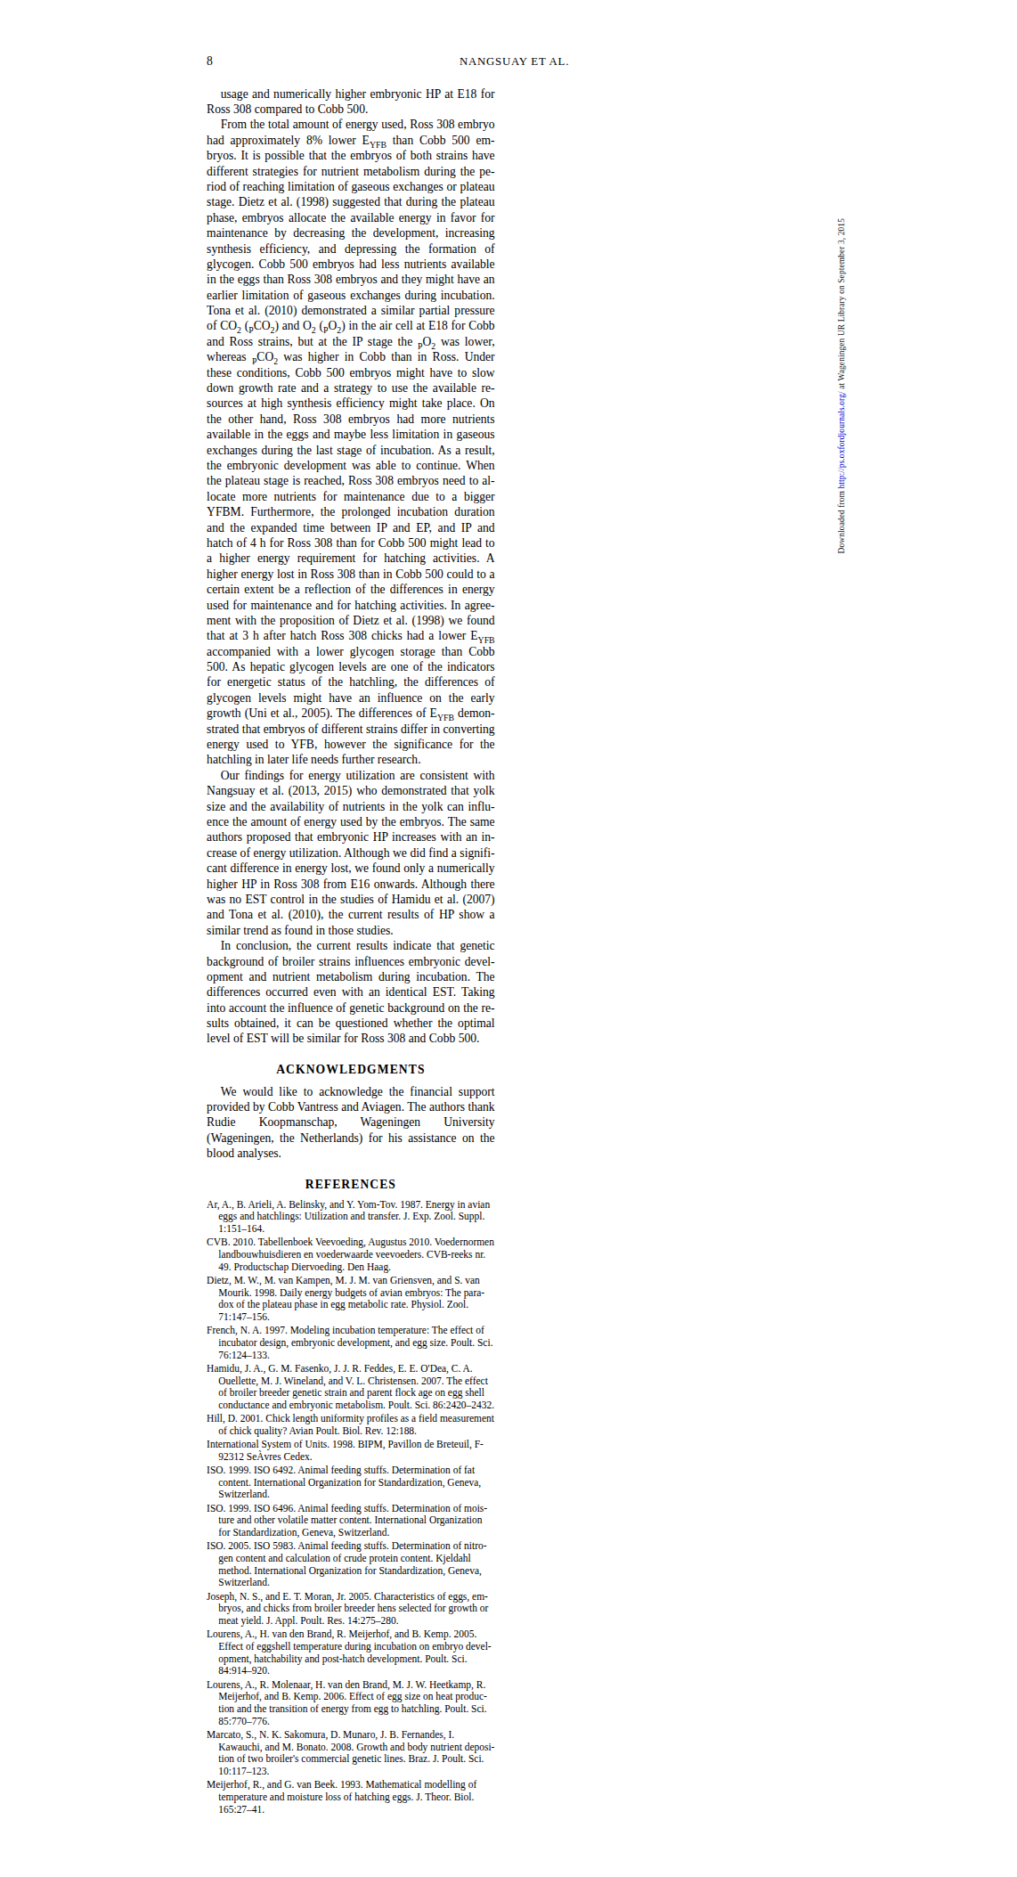8 Nangsuay et al.
Downloaded from http://ps.oxfordjournals.org/ at Wageningen UR Library on September 3, 2015
usage and numerically higher embryonic HP at E18 for Ross 308 compared to Cobb 500.
From the total amount of energy used, Ross 308 embryo had approximately 8% lower EYFB than Cobb 500 embryos. It is possible that the embryos of both strains have different strategies for nutrient metabolism during the period of reaching limitation of gaseous exchanges or plateau stage. Dietz et al. (1998) suggested that during the plateau phase, embryos allocate the available energy in favor for maintenance by decreasing the development, increasing synthesis efficiency, and depressing the formation of glycogen. Cobb 500 embryos had less nutrients available in the eggs than Ross 308 embryos and they might have an earlier limitation of gaseous exchanges during incubation. Tona et al. (2010) demonstrated a similar partial pressure of CO2 (PCO2) and O2 (PO2) in the air cell at E18 for Cobb and Ross strains, but at the IP stage the PO2 was lower, whereas PCO2 was higher in Cobb than in Ross. Under these conditions, Cobb 500 embryos might have to slow down growth rate and a strategy to use the available resources at high synthesis efficiency might take place. On the other hand, Ross 308 embryos had more nutrients available in the eggs and maybe less limitation in gaseous exchanges during the last stage of incubation. As a result, the embryonic development was able to continue. When the plateau stage is reached, Ross 308 embryos need to allocate more nutrients for maintenance due to a bigger YFBM. Furthermore, the prolonged incubation duration and the expanded time between IP and EP, and IP and hatch of 4 h for Ross 308 than for Cobb 500 might lead to a higher energy requirement for hatching activities. A higher energy lost in Ross 308 than in Cobb 500 could to a certain extent be a reflection of the differences in energy used for maintenance and for hatching activities. In agreement with the proposition of Dietz et al. (1998) we found that at 3 h after hatch Ross 308 chicks had a lower EYFB accompanied with a lower glycogen storage than Cobb 500. As hepatic glycogen levels are one of the indicators for energetic status of the hatchling, the differences of glycogen levels might have an influence on the early growth (Uni et al., 2005). The differences of EYFB demonstrated that embryos of different strains differ in converting energy used to YFB, however the significance for the hatchling in later life needs further research.
Our findings for energy utilization are consistent with Nangsuay et al. (2013, 2015) who demonstrated that yolk size and the availability of nutrients in the yolk can influence the amount of energy used by the embryos. The same authors proposed that embryonic HP increases with an increase of energy utilization. Although we did find a significant difference in energy lost, we found only a numerically higher HP in Ross 308 from E16 onwards. Although there was no EST control in the studies of Hamidu et al. (2007) and Tona et al. (2010), the current results of HP show a similar trend as found in those studies.
In conclusion, the current results indicate that genetic background of broiler strains influences embryonic development and nutrient metabolism during incubation. The differences occurred even with an identical EST. Taking into account the influence of genetic background on the results obtained, it can be questioned whether the optimal level of EST will be similar for Ross 308 and Cobb 500.
Acknowledgments
We would like to acknowledge the financial support provided by Cobb Vantress and Aviagen. The authors thank Rudie Koopmanschap, Wageningen University (Wageningen, the Netherlands) for his assistance on the blood analyses.
References
Ar, A., B. Arieli, A. Belinsky, and Y. Yom-Tov. 1987. Energy in avian eggs and hatchlings: Utilization and transfer. J. Exp. Zool. Suppl. 1:151–164.
CVB. 2010. Tabellenboek Veevoeding, Augustus 2010. Voedernormen landbouwhuisdieren en voederwaarde veevoeders. CVB-reeks nr. 49. Productschap Diervoeding. Den Haag.
Dietz, M. W., M. van Kampen, M. J. M. van Griensven, and S. van Mourik. 1998. Daily energy budgets of avian embryos: The paradox of the plateau phase in egg metabolic rate. Physiol. Zool. 71:147–156.
French, N. A. 1997. Modeling incubation temperature: The effect of incubator design, embryonic development, and egg size. Poult. Sci. 76:124–133.
Hamidu, J. A., G. M. Fasenko, J. J. R. Feddes, E. E. O'Dea, C. A. Ouellette, M. J. Wineland, and V. L. Christensen. 2007. The effect of broiler breeder genetic strain and parent flock age on egg shell conductance and embryonic metabolism. Poult. Sci. 86:2420–2432.
Hill, D. 2001. Chick length uniformity profiles as a field measurement of chick quality? Avian Poult. Biol. Rev. 12:188.
International System of Units. 1998. BIPM, Pavillon de Breteuil, F-92312 SeÀvres Cedex.
ISO. 1999. ISO 6492. Animal feeding stuffs. Determination of fat content. International Organization for Standardization, Geneva, Switzerland.
ISO. 1999. ISO 6496. Animal feeding stuffs. Determination of moisture and other volatile matter content. International Organization for Standardization, Geneva, Switzerland.
ISO. 2005. ISO 5983. Animal feeding stuffs. Determination of nitrogen content and calculation of crude protein content. Kjeldahl method. International Organization for Standardization, Geneva, Switzerland.
Joseph, N. S., and E. T. Moran, Jr. 2005. Characteristics of eggs, embryos, and chicks from broiler breeder hens selected for growth or meat yield. J. Appl. Poult. Res. 14:275–280.
Lourens, A., H. van den Brand, R. Meijerhof, and B. Kemp. 2005. Effect of eggshell temperature during incubation on embryo development, hatchability and post-hatch development. Poult. Sci. 84:914–920.
Lourens, A., R. Molenaar, H. van den Brand, M. J. W. Heetkamp, R. Meijerhof, and B. Kemp. 2006. Effect of egg size on heat production and the transition of energy from egg to hatchling. Poult. Sci. 85:770–776.
Marcato, S., N. K. Sakomura, D. Munaro, J. B. Fernandes, I. Kawauchi, and M. Bonato. 2008. Growth and body nutrient deposition of two broiler's commercial genetic lines. Braz. J. Poult. Sci. 10:117–123.
Meijerhof, R., and G. van Beek. 1993. Mathematical modelling of temperature and moisture loss of hatching eggs. J. Theor. Biol. 165:27–41.